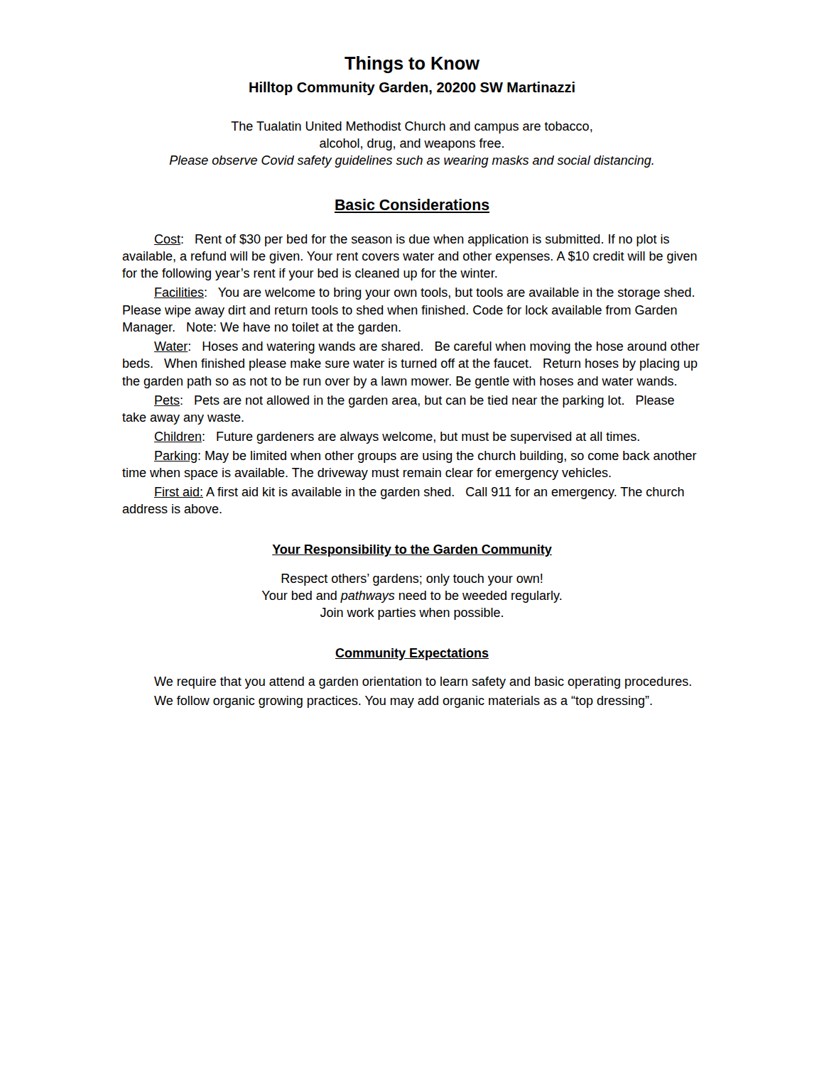Things to Know
Hilltop Community Garden, 20200 SW Martinazzi
The Tualatin United Methodist Church and campus are tobacco,
alcohol, drug, and weapons free.
Please observe Covid safety guidelines such as wearing masks and social distancing.
Basic Considerations
Cost: Rent of $30 per bed for the season is due when application is submitted. If no plot is available, a refund will be given. Your rent covers water and other expenses. A $10 credit will be given for the following year’s rent if your bed is cleaned up for the winter.
Facilities: You are welcome to bring your own tools, but tools are available in the storage shed. Please wipe away dirt and return tools to shed when finished. Code for lock available from Garden Manager. Note: We have no toilet at the garden.
Water: Hoses and watering wands are shared. Be careful when moving the hose around other beds. When finished please make sure water is turned off at the faucet. Return hoses by placing up the garden path so as not to be run over by a lawn mower. Be gentle with hoses and water wands.
Pets: Pets are not allowed in the garden area, but can be tied near the parking lot. Please take away any waste.
Children: Future gardeners are always welcome, but must be supervised at all times.
Parking: May be limited when other groups are using the church building, so come back another time when space is available. The driveway must remain clear for emergency vehicles.
First aid: A first aid kit is available in the garden shed. Call 911 for an emergency. The church address is above.
Your Responsibility to the Garden Community
Respect others’ gardens; only touch your own!
Your bed and pathways need to be weeded regularly.
Join work parties when possible.
Community Expectations
We require that you attend a garden orientation to learn safety and basic operating procedures.
We follow organic growing practices. You may add organic materials as a “top dressing”.